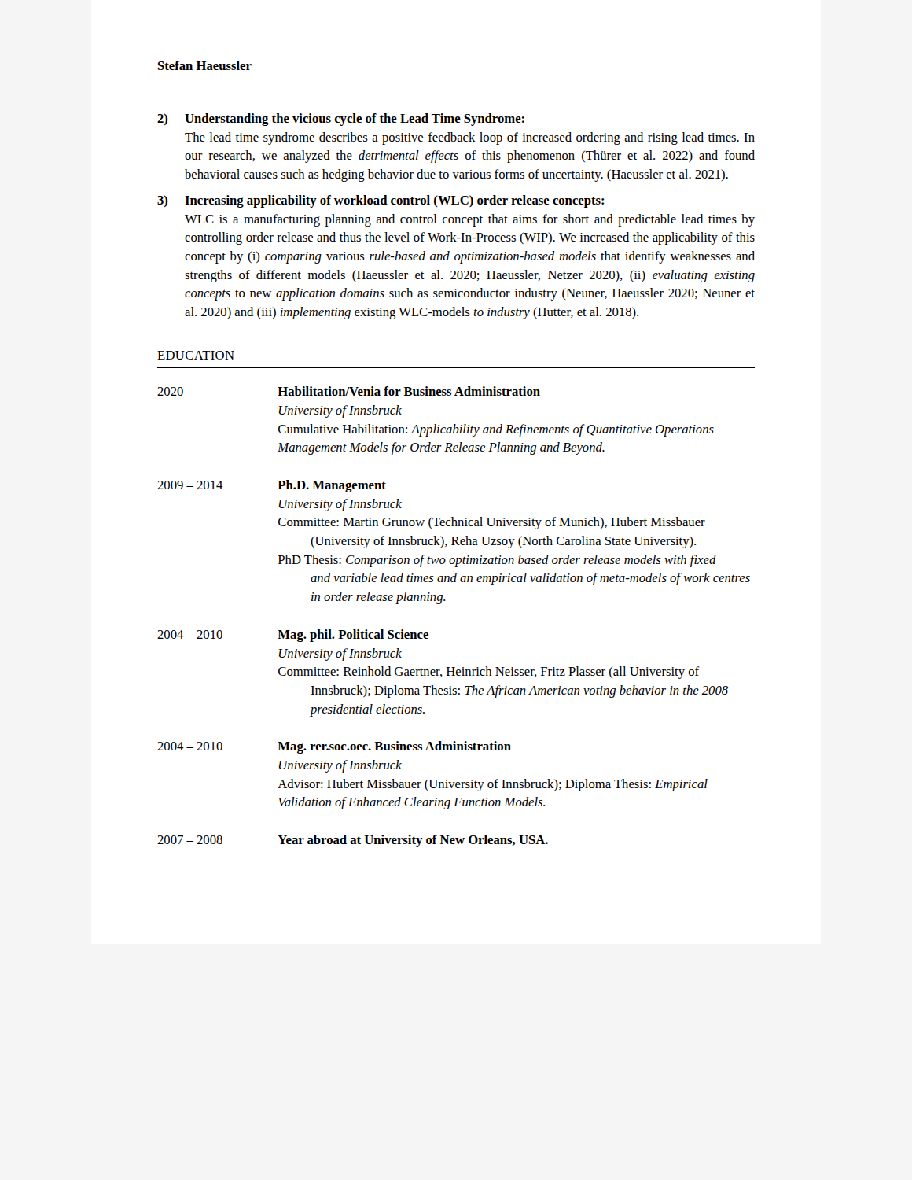Stefan Haeussler
2) Understanding the vicious cycle of the Lead Time Syndrome:
The lead time syndrome describes a positive feedback loop of increased ordering and rising lead times. In our research, we analyzed the detrimental effects of this phenomenon (Thürer et al. 2022) and found behavioral causes such as hedging behavior due to various forms of uncertainty. (Haeussler et al. 2021).
3) Increasing applicability of workload control (WLC) order release concepts:
WLC is a manufacturing planning and control concept that aims for short and predictable lead times by controlling order release and thus the level of Work-In-Process (WIP). We increased the applicability of this concept by (i) comparing various rule-based and optimization-based models that identify weaknesses and strengths of different models (Haeussler et al. 2020; Haeussler, Netzer 2020), (ii) evaluating existing concepts to new application domains such as semiconductor industry (Neuner, Haeussler 2020; Neuner et al. 2020) and (iii) implementing existing WLC-models to industry (Hutter, et al. 2018).
Education
| 2020 | Habilitation/Venia for Business Administration University of Innsbruck Cumulative Habilitation: Applicability and Refinements of Quantitative Operations Management Models for Order Release Planning and Beyond. |
| 2009 – 2014 | Ph.D. Management University of Innsbruck Committee: Martin Grunow (Technical University of Munich), Hubert Missbauer (University of Innsbruck), Reha Uzsoy (North Carolina State University). PhD Thesis: Comparison of two optimization based order release models with fixed and variable lead times and an empirical validation of meta-models of work centres in order release planning. |
| 2004 – 2010 | Mag. phil. Political Science University of Innsbruck Committee: Reinhold Gaertner, Heinrich Neisser, Fritz Plasser (all University of Innsbruck); Diploma Thesis: The African American voting behavior in the 2008 presidential elections. |
| 2004 – 2010 | Mag. rer.soc.oec. Business Administration University of Innsbruck Advisor: Hubert Missbauer (University of Innsbruck); Diploma Thesis: Empirical Validation of Enhanced Clearing Function Models. |
| 2007 – 2008 | Year abroad at University of New Orleans, USA. |